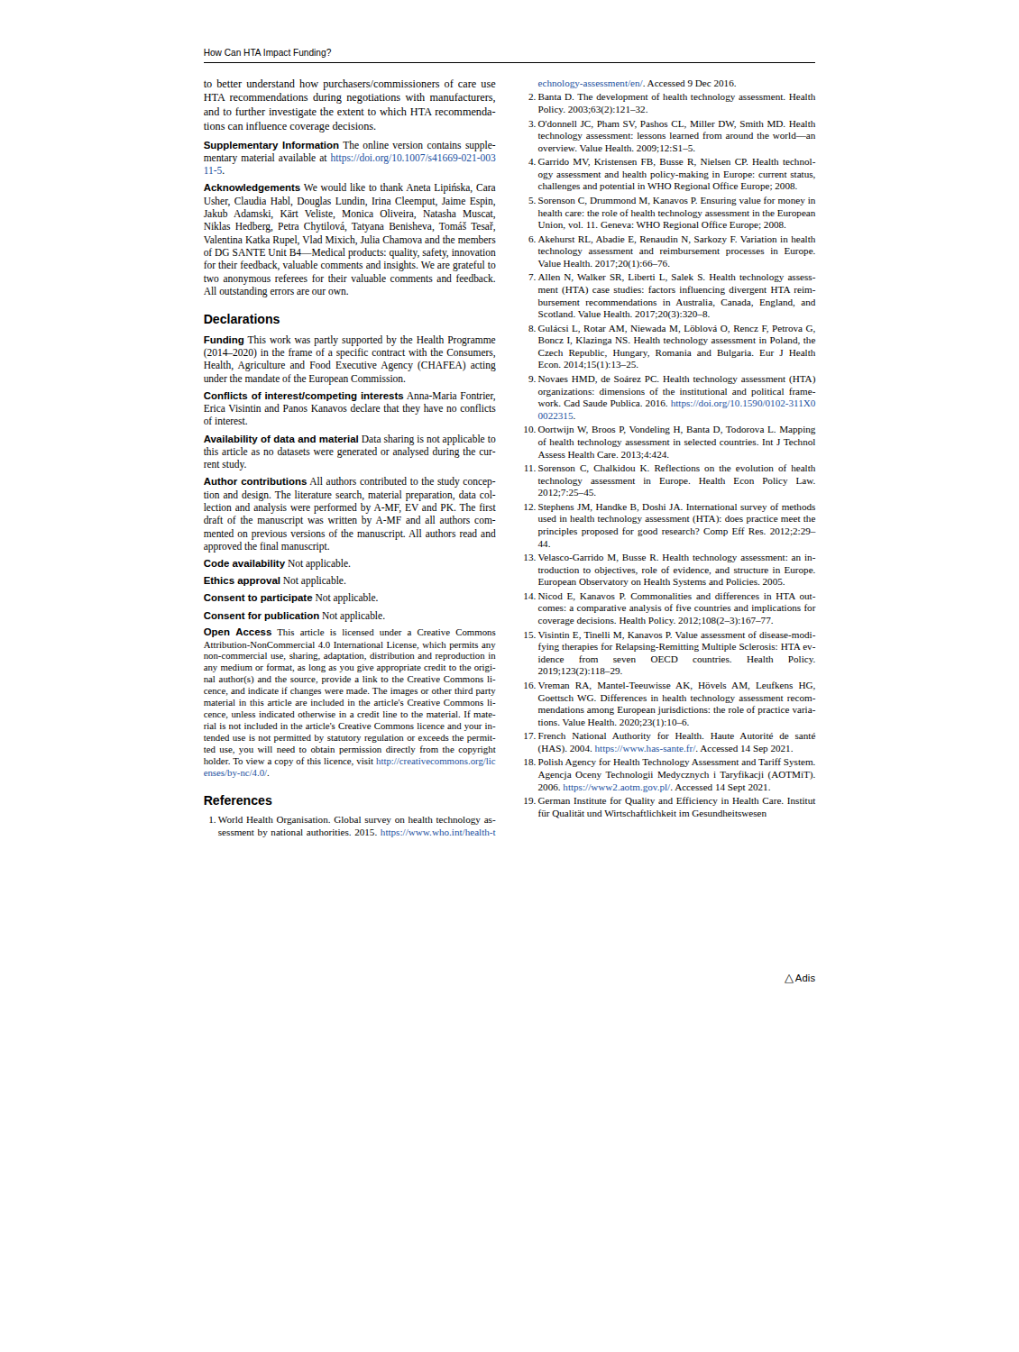How Can HTA Impact Funding?
to better understand how purchasers/commissioners of care use HTA recommendations during negotiations with manufacturers, and to further investigate the extent to which HTA recommendations can influence coverage decisions.
Supplementary Information The online version contains supplementary material available at https://doi.org/10.1007/s41669-021-00311-5.
Acknowledgements We would like to thank Aneta Lipińska, Cara Usher, Claudia Habl, Douglas Lundin, Irina Cleemput, Jaime Espin, Jakub Adamski, Kärt Veliste, Monica Oliveira, Natasha Muscat, Niklas Hedberg, Petra Chytilová, Tatyana Benisheva, Tomáš Tesař, Valentina Katka Rupel, Vlad Mixich, Julia Chamova and the members of DG SANTE Unit B4—Medical products: quality, safety, innovation for their feedback, valuable comments and insights. We are grateful to two anonymous referees for their valuable comments and feedback. All outstanding errors are our own.
Declarations
Funding This work was partly supported by the Health Programme (2014–2020) in the frame of a specific contract with the Consumers, Health, Agriculture and Food Executive Agency (CHAFEA) acting under the mandate of the European Commission.
Conflicts of interest/competing interests Anna-Maria Fontrier, Erica Visintin and Panos Kanavos declare that they have no conflicts of interest.
Availability of data and material Data sharing is not applicable to this article as no datasets were generated or analysed during the current study.
Author contributions All authors contributed to the study conception and design. The literature search, material preparation, data collection and analysis were performed by A-MF, EV and PK. The first draft of the manuscript was written by A-MF and all authors commented on previous versions of the manuscript. All authors read and approved the final manuscript.
Code availability Not applicable.
Ethics approval Not applicable.
Consent to participate Not applicable.
Consent for publication Not applicable.
Open Access This article is licensed under a Creative Commons Attribution-NonCommercial 4.0 International License, which permits any non-commercial use, sharing, adaptation, distribution and reproduction in any medium or format, as long as you give appropriate credit to the original author(s) and the source, provide a link to the Creative Commons licence, and indicate if changes were made. The images or other third party material in this article are included in the article's Creative Commons licence, unless indicated otherwise in a credit line to the material. If material is not included in the article's Creative Commons licence and your intended use is not permitted by statutory regulation or exceeds the permitted use, you will need to obtain permission directly from the copyright holder. To view a copy of this licence, visit http://creativecommons.org/licenses/by-nc/4.0/.
References
World Health Organisation. Global survey on health technology assessment by national authorities. 2015. https://www.who.int/health-technology-assessment/en/. Accessed 9 Dec 2016.
Banta D. The development of health technology assessment. Health Policy. 2003;63(2):121–32.
O'donnell JC, Pham SV, Pashos CL, Miller DW, Smith MD. Health technology assessment: lessons learned from around the world—an overview. Value Health. 2009;12:S1–5.
Garrido MV, Kristensen FB, Busse R, Nielsen CP. Health technology assessment and health policy-making in Europe: current status, challenges and potential in WHO Regional Office Europe; 2008.
Sorenson C, Drummond M, Kanavos P. Ensuring value for money in health care: the role of health technology assessment in the European Union, vol. 11. Geneva: WHO Regional Office Europe; 2008.
Akehurst RL, Abadie E, Renaudin N, Sarkozy F. Variation in health technology assessment and reimbursement processes in Europe. Value Health. 2017;20(1):66–76.
Allen N, Walker SR, Liberti L, Salek S. Health technology assessment (HTA) case studies: factors influencing divergent HTA reimbursement recommendations in Australia, Canada, England, and Scotland. Value Health. 2017;20(3):320–8.
Gulácsi L, Rotar AM, Niewada M, Löblová O, Rencz F, Petrova G, Boncz I, Klazinga NS. Health technology assessment in Poland, the Czech Republic, Hungary, Romania and Bulgaria. Eur J Health Econ. 2014;15(1):13–25.
Novaes HMD, de Soárez PC. Health technology assessment (HTA) organizations: dimensions of the institutional and political framework. Cad Saude Publica. 2016. https://doi.org/10.1590/0102-311X00022315.
Oortwijn W, Broos P, Vondeling H, Banta D, Todorova L. Mapping of health technology assessment in selected countries. Int J Technol Assess Health Care. 2013;4:424.
Sorenson C, Chalkidou K. Reflections on the evolution of health technology assessment in Europe. Health Econ Policy Law. 2012;7:25–45.
Stephens JM, Handke B, Doshi JA. International survey of methods used in health technology assessment (HTA): does practice meet the principles proposed for good research? Comp Eff Res. 2012;2:29–44.
Velasco-Garrido M, Busse R. Health technology assessment: an introduction to objectives, role of evidence, and structure in Europe. European Observatory on Health Systems and Policies. 2005.
Nicod E, Kanavos P. Commonalities and differences in HTA outcomes: a comparative analysis of five countries and implications for coverage decisions. Health Policy. 2012;108(2–3):167–77.
Visintin E, Tinelli M, Kanavos P. Value assessment of disease-modifying therapies for Relapsing-Remitting Multiple Sclerosis: HTA evidence from seven OECD countries. Health Policy. 2019;123(2):118–29.
Vreman RA, Mantel-Teeuwisse AK, Hövels AM, Leufkens HG, Goettsch WG. Differences in health technology assessment recommendations among European jurisdictions: the role of practice variations. Value Health. 2020;23(1):10–6.
French National Authority for Health. Haute Autorité de santé (HAS). 2004. https://www.has-sante.fr/. Accessed 14 Sep 2021.
Polish Agency for Health Technology Assessment and Tariff System. Agencja Oceny Technologii Medycznych i Taryfikacji (AOTMiT). 2006. https://www2.aotm.gov.pl/. Accessed 14 Sept 2021.
German Institute for Quality and Efficiency in Health Care. Institut für Qualität und Wirtschaftlichkeit im Gesundheitswesen
△Adis